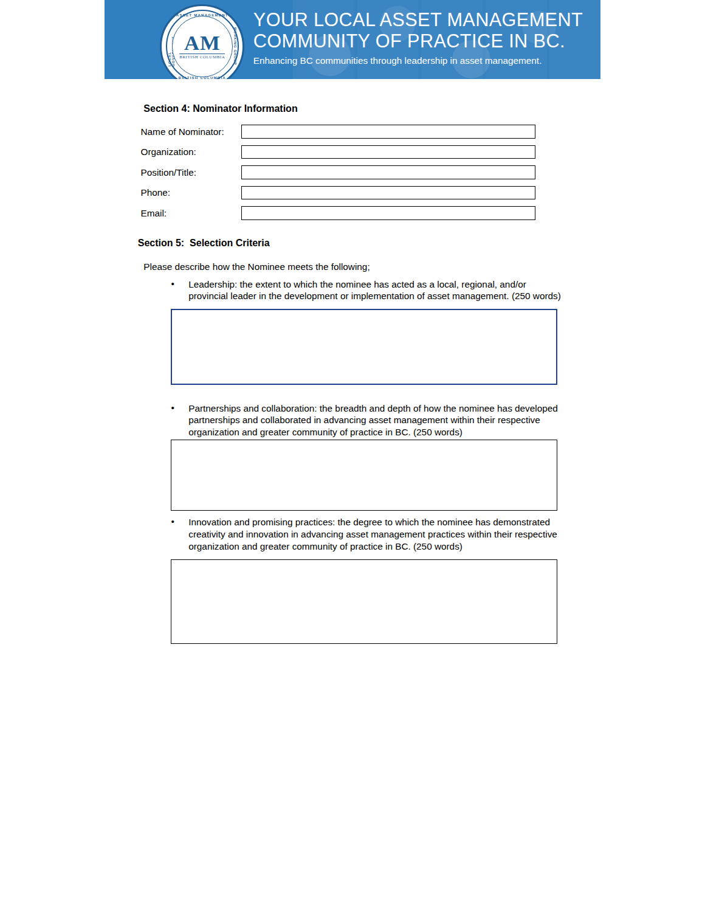ASSET MANAGEMENT
LOCAL GOVERNMENT
WORKING GROUP
BRITISH COLUMBIA
AM
BRITISH COLUMBIA
YOUR LOCAL ASSET MANAGEMENT
COMMUNITY OF PRACTICE IN BC.
Enhancing BC communities through leadership in asset management.
Section 4: Nominator Information
Name of Nominator:
Organization:
Position/Title:
Phone:
Email:
Section 5: Selection Criteria
Please describe how the Nominee meets the following;
Leadership: the extent to which the nominee has acted as a local, regional, and/or provincial leader in the development or implementation of asset management. (250 words)
Partnerships and collaboration: the breadth and depth of how the nominee has developed partnerships and collaborated in advancing asset management within their respective organization and greater community of practice in BC. (250 words)
Innovation and promising practices: the degree to which the nominee has demonstrated creativity and innovation in advancing asset management practices within their respective organization and greater community of practice in BC. (250 words)